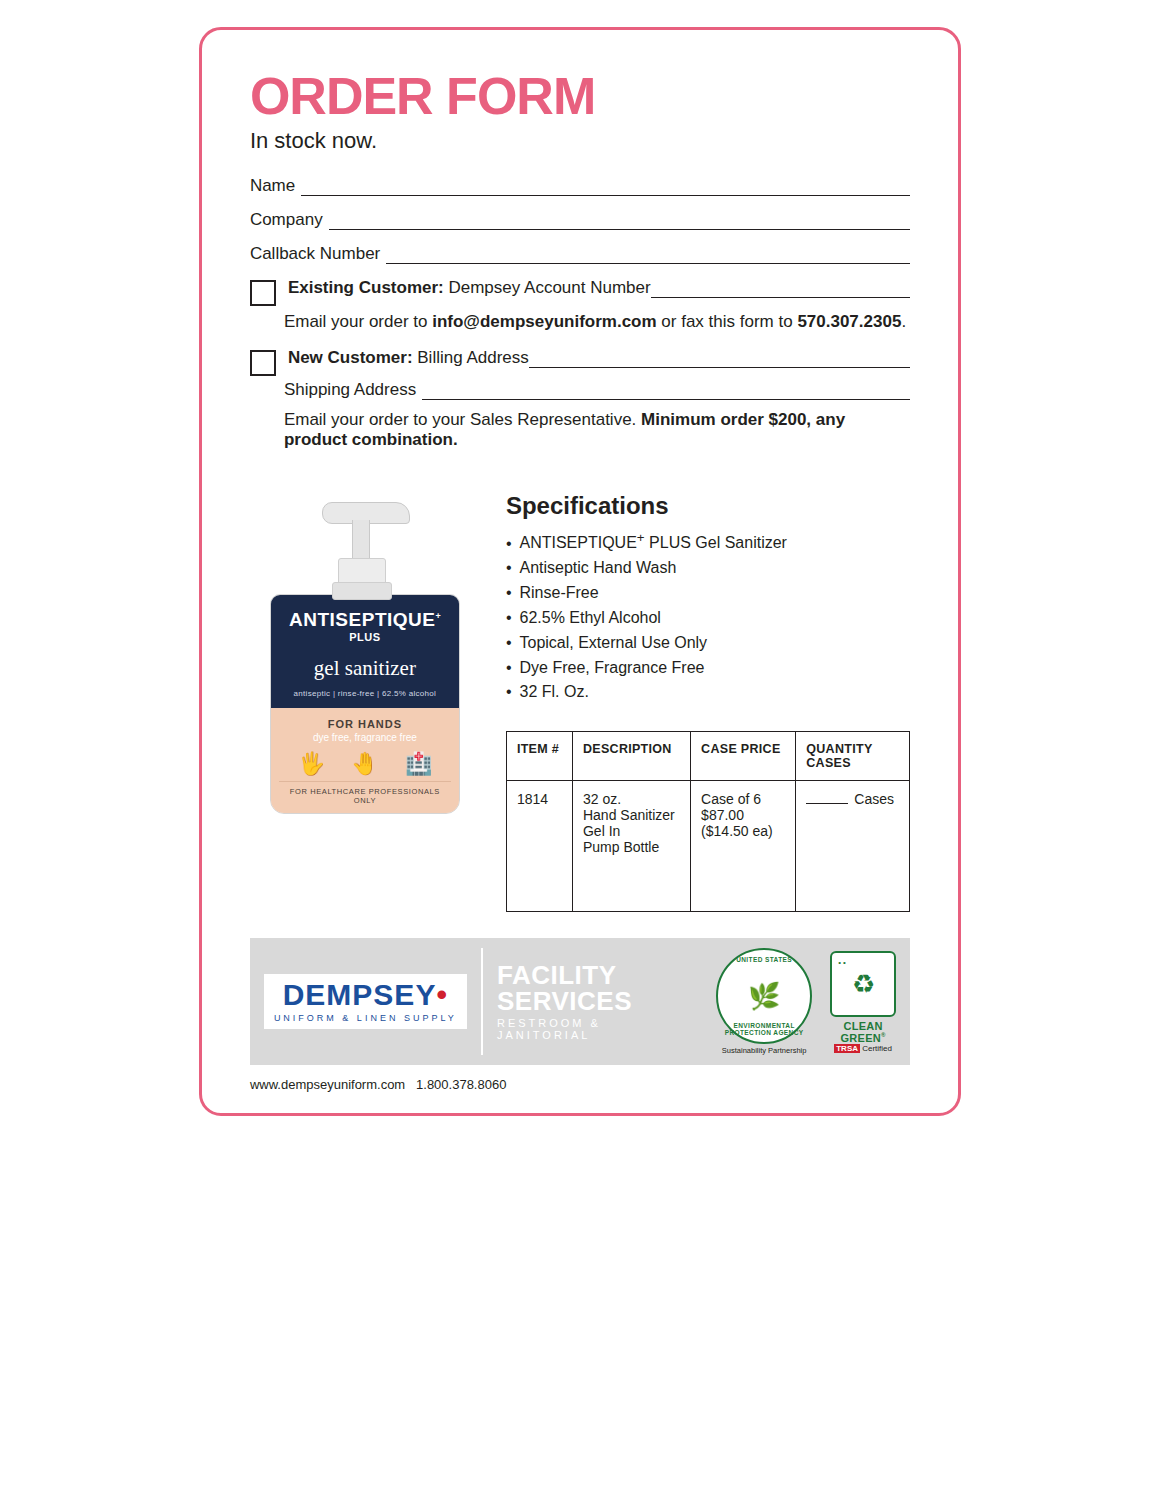ORDER FORM
In stock now.
Name
Company
Callback Number
Existing Customer: Dempsey Account Number
Email your order to info@dempseyuniform.com or fax this form to 570.307.2305.
New Customer: Billing Address
Shipping Address
Email your order to your Sales Representative. Minimum order $200, any product combination.
ANTISEPTIQUE+ PLUS
gel sanitizer
antiseptic | rinse-free | 62.5% alcohol
FOR HANDS
dye free, fragrance free
🖐 🤚 🏥
FOR HEALTHCARE PROFESSIONALS ONLY
Specifications
ANTISEPTIQUE+ PLUS Gel Sanitizer
Antiseptic Hand Wash
Rinse-Free
62.5% Ethyl Alcohol
Topical, External Use Only
Dye Free, Fragrance Free
32 Fl. Oz.
| ITEM # | DESCRIPTION | CASE PRICE | QUANTITY CASES |
| --- | --- | --- | --- |
| 1814 | 32 oz. Hand Sanitizer Gel In Pump Bottle | Case of 6 $87.00 ($14.50 ea) | Cases |
DEMPSEY•
UNIFORM & LINEN SUPPLY
FACILITY SERVICES
RESTROOM & JANITORIAL
UNITED STATES
🌿
ENVIRONMENTAL PROTECTION AGENCY
Sustainability Partnership
••
♻
CLEAN GREEN®
TRSA Certified
www.dempseyuniform.com 1.800.378.8060